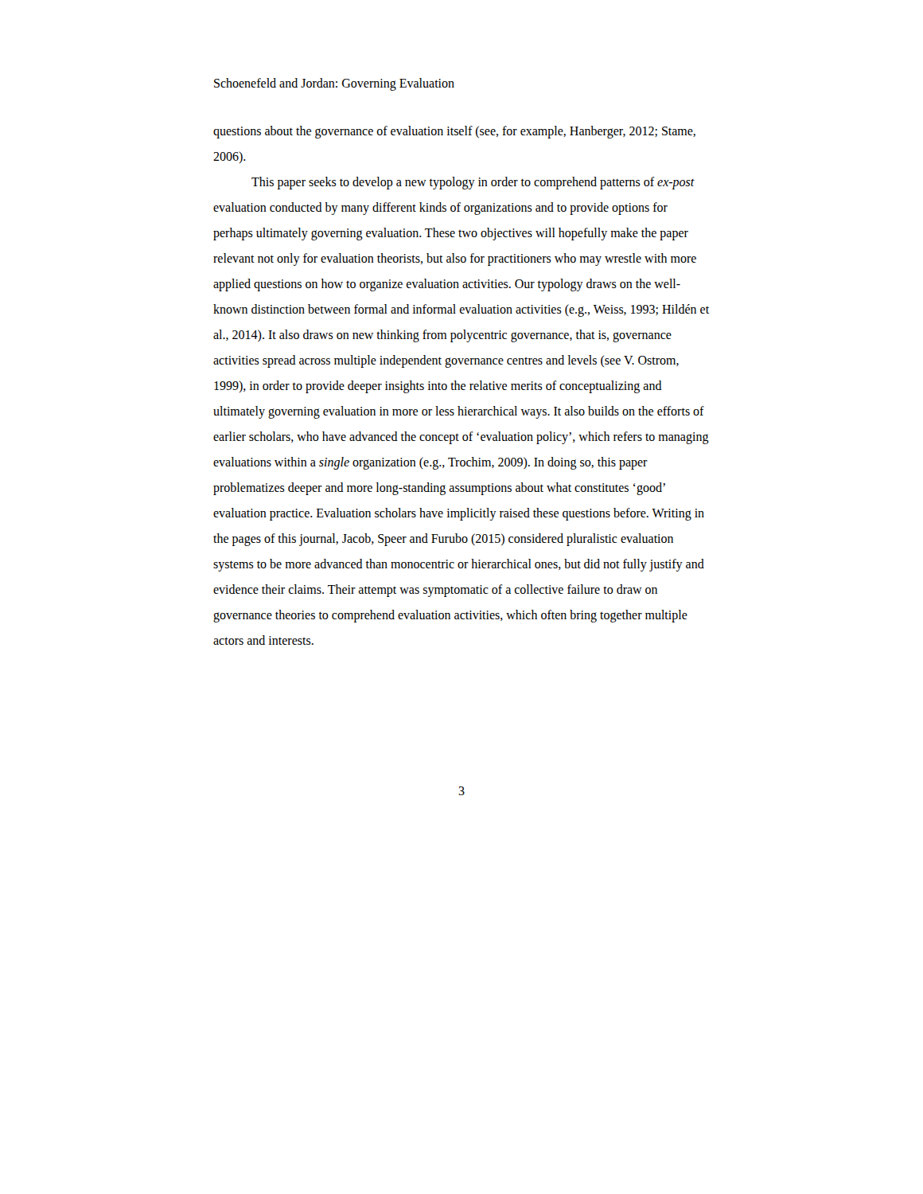Schoenefeld and Jordan: Governing Evaluation
questions about the governance of evaluation itself (see, for example, Hanberger, 2012; Stame, 2006).
This paper seeks to develop a new typology in order to comprehend patterns of ex-post evaluation conducted by many different kinds of organizations and to provide options for perhaps ultimately governing evaluation. These two objectives will hopefully make the paper relevant not only for evaluation theorists, but also for practitioners who may wrestle with more applied questions on how to organize evaluation activities. Our typology draws on the well-known distinction between formal and informal evaluation activities (e.g., Weiss, 1993; Hildén et al., 2014). It also draws on new thinking from polycentric governance, that is, governance activities spread across multiple independent governance centres and levels (see V. Ostrom, 1999), in order to provide deeper insights into the relative merits of conceptualizing and ultimately governing evaluation in more or less hierarchical ways. It also builds on the efforts of earlier scholars, who have advanced the concept of ‘evaluation policy’, which refers to managing evaluations within a single organization (e.g., Trochim, 2009). In doing so, this paper problematizes deeper and more long-standing assumptions about what constitutes ‘good’ evaluation practice. Evaluation scholars have implicitly raised these questions before. Writing in the pages of this journal, Jacob, Speer and Furubo (2015) considered pluralistic evaluation systems to be more advanced than monocentric or hierarchical ones, but did not fully justify and evidence their claims. Their attempt was symptomatic of a collective failure to draw on governance theories to comprehend evaluation activities, which often bring together multiple actors and interests.
3